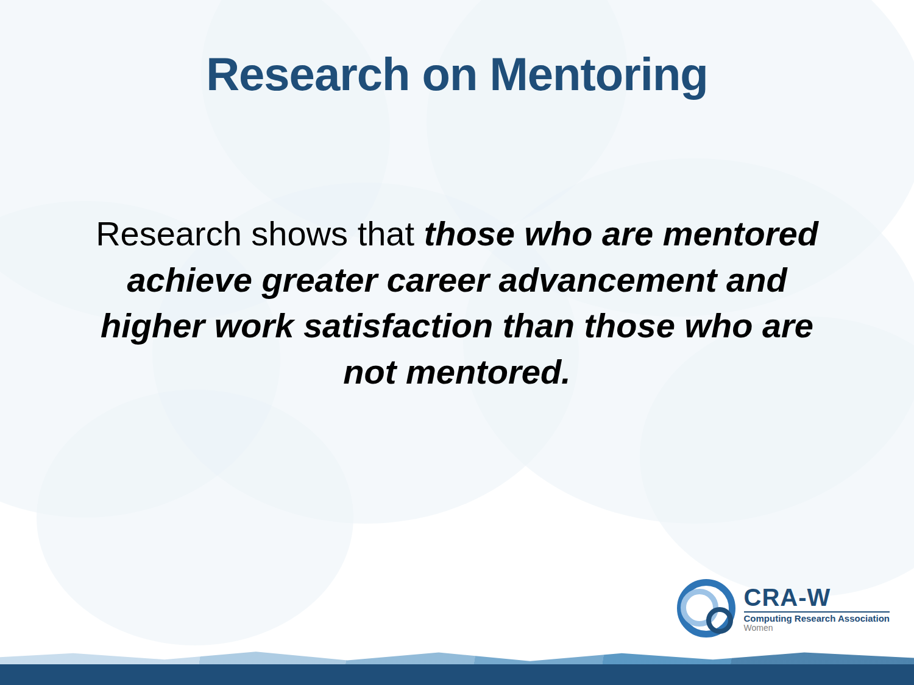Research on Mentoring
Research shows that those who are mentored achieve greater career advancement and higher work satisfaction than those who are not mentored.
CRA-W
Computing Research Association
Women